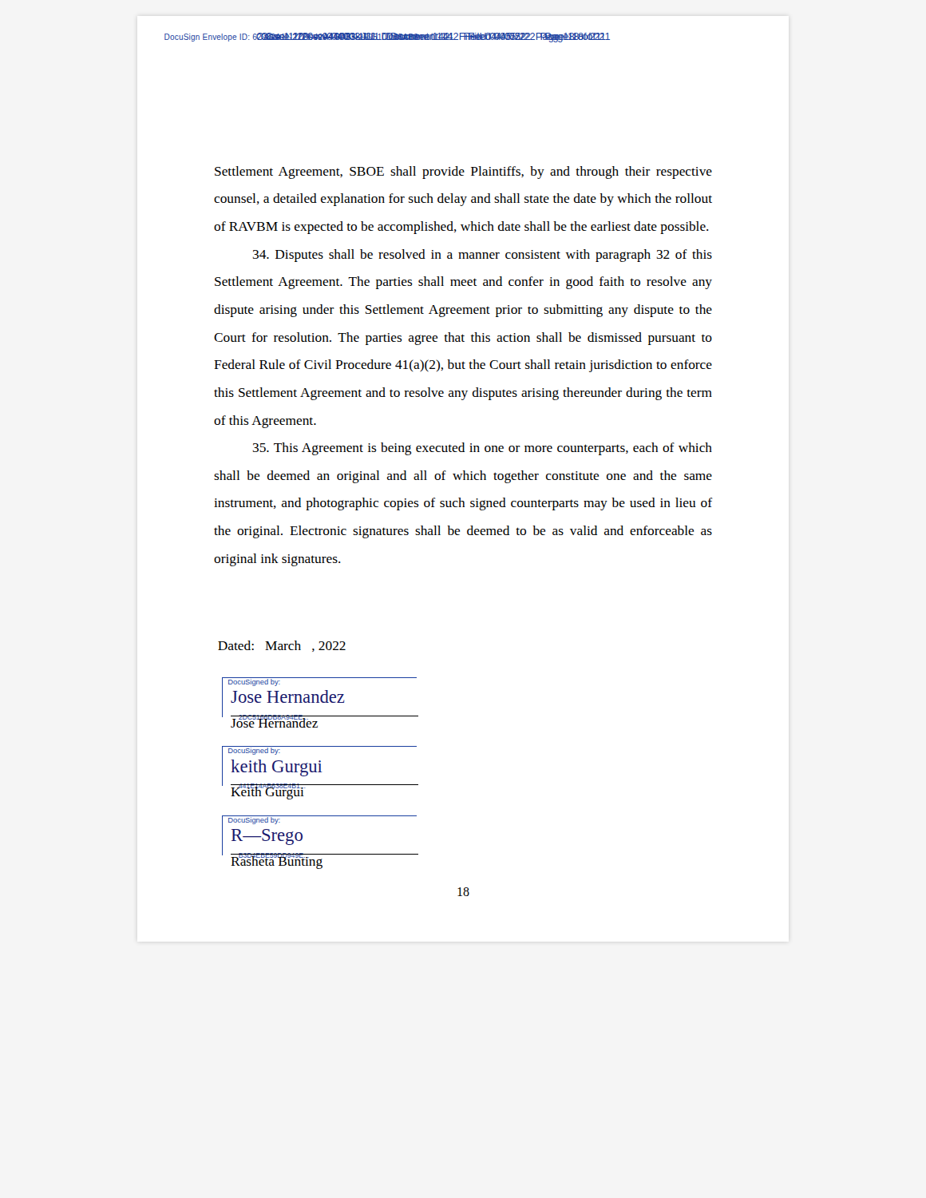DocuSign Envelope ID: 62982A11-2779-42A4-5AB5-2F95101 55AB3
Case 1:20-cv-04003-LJL Document 142 Filed 04/05/22 Page 18 of 21 Case 1:20-cv-04003-LJL Document 141 Filed 04/05/22 Page 18 of 21 Case 1:20-cv-04003-LJL Document 142 Filed 04/05/22 Page 18 of 21
Settlement Agreement, SBOE shall provide Plaintiffs, by and through their respective counsel, a detailed explanation for such delay and shall state the date by which the rollout of RAVBM is expected to be accomplished, which date shall be the earliest date possible.
34. Disputes shall be resolved in a manner consistent with paragraph 32 of this Settlement Agreement. The parties shall meet and confer in good faith to resolve any dispute arising under this Settlement Agreement prior to submitting any dispute to the Court for resolution. The parties agree that this action shall be dismissed pursuant to Federal Rule of Civil Procedure 41(a)(2), but the Court shall retain jurisdiction to enforce this Settlement Agreement and to resolve any disputes arising thereunder during the term of this Agreement.
35. This Agreement is being executed in one or more counterparts, each of which shall be deemed an original and all of which together constitute one and the same instrument, and photographic copies of such signed counterparts may be used in lieu of the original. Electronic signatures shall be deemed to be as valid and enforceable as original ink signatures.
Dated: March , 2022
DocuSigned by:
Jose Hernandez
2DC5166DB8A94EE...
Jose Hernandez
DocuSigned by:
keith Gurgui
441E14AB638E4B1...
Keith Gurgui
DocuSigned by:
R—Srego
B3D4EBE59DD949E...
Rasheta Bunting
18